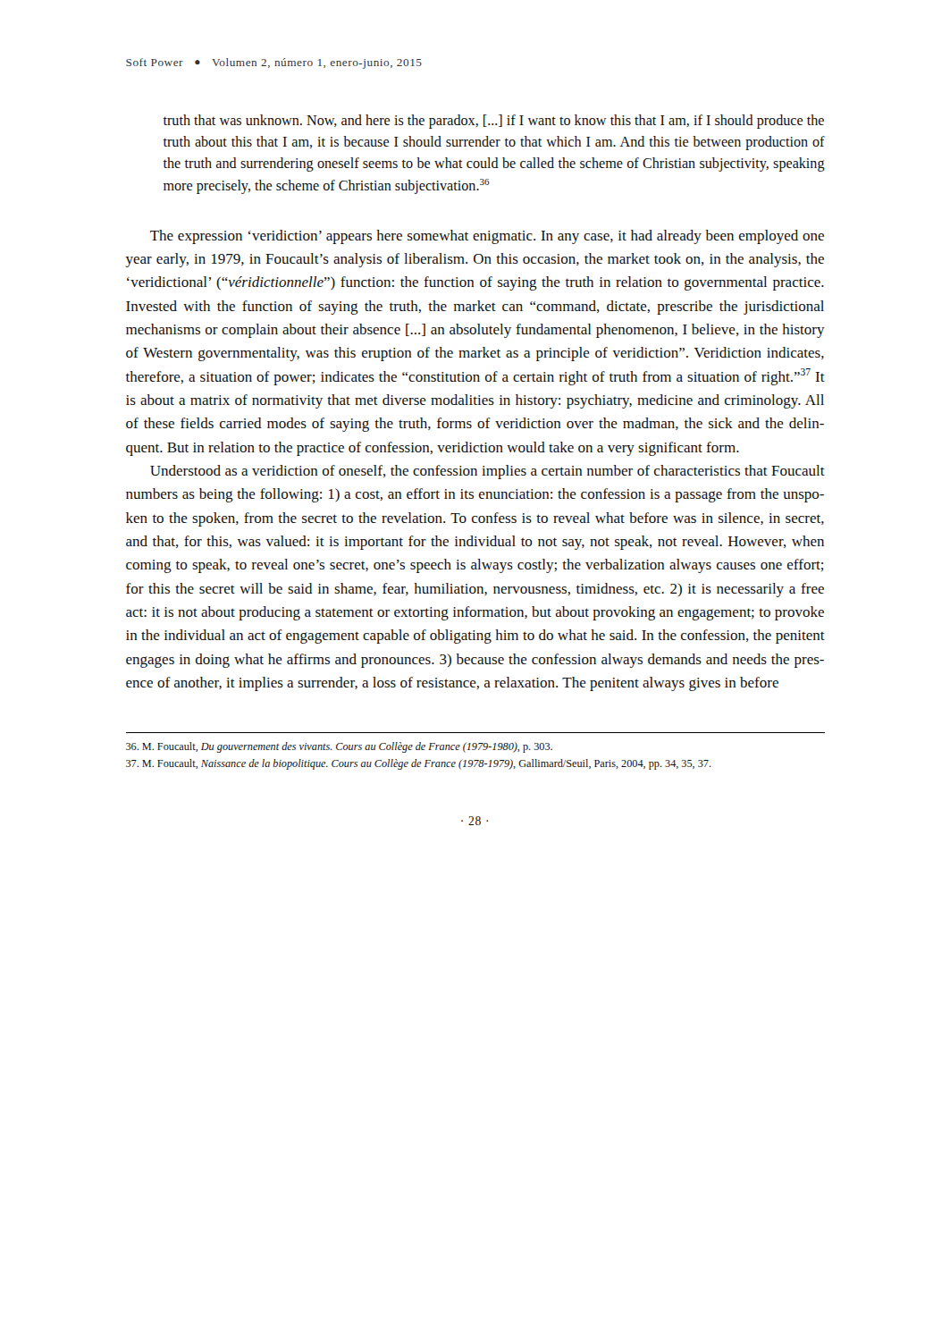Soft Power ● Volumen 2, número 1, enero-junio, 2015
truth that was unknown. Now, and here is the paradox, [...] if I want to know this that I am, if I should produce the truth about this that I am, it is because I should surrender to that which I am. And this tie between production of the truth and surrendering oneself seems to be what could be called the scheme of Christian subjectivity, speaking more precisely, the scheme of Christian subjectivation.36
The expression ‘veridiction’ appears here somewhat enigmatic. In any case, it had already been employed one year early, in 1979, in Foucault’s analysis of liberalism. On this occasion, the market took on, in the analysis, the ‘veridictional’ (“véridictionnelle”) function: the function of saying the truth in relation to governmental practice. Invested with the function of saying the truth, the market can “command, dictate, prescribe the jurisdictional mechanisms or complain about their absence [...] an absolutely fundamental phenomenon, I believe, in the history of Western governmentality, was this eruption of the market as a principle of veridiction”. Veridiction indicates, therefore, a situation of power; indicates the “constitution of a certain right of truth from a situation of right.”37 It is about a matrix of normativity that met diverse modalities in history: psychiatry, medicine and criminology. All of these fields carried modes of saying the truth, forms of veridiction over the madman, the sick and the delinquent. But in relation to the practice of confession, veridiction would take on a very significant form.
Understood as a veridiction of oneself, the confession implies a certain number of characteristics that Foucault numbers as being the following: 1) a cost, an effort in its enunciation: the confession is a passage from the unspoken to the spoken, from the secret to the revelation. To confess is to reveal what before was in silence, in secret, and that, for this, was valued: it is important for the individual to not say, not speak, not reveal. However, when coming to speak, to reveal one’s secret, one’s speech is always costly; the verbalization always causes one effort; for this the secret will be said in shame, fear, humiliation, nervousness, timidness, etc. 2) it is necessarily a free act: it is not about producing a statement or extorting information, but about provoking an engagement; to provoke in the individual an act of engagement capable of obligating him to do what he said. In the confession, the penitent engages in doing what he affirms and pronounces. 3) because the confession always demands and needs the presence of another, it implies a surrender, a loss of resistance, a relaxation. The penitent always gives in before
36. M. Foucault, Du gouvernement des vivants. Cours au Collège de France (1979-1980), p. 303.
37. M. Foucault, Naissance de la biopolitique. Cours au Collège de France (1978-1979), Gallimard/Seuil, Paris, 2004, pp. 34, 35, 37.
· 28 ·